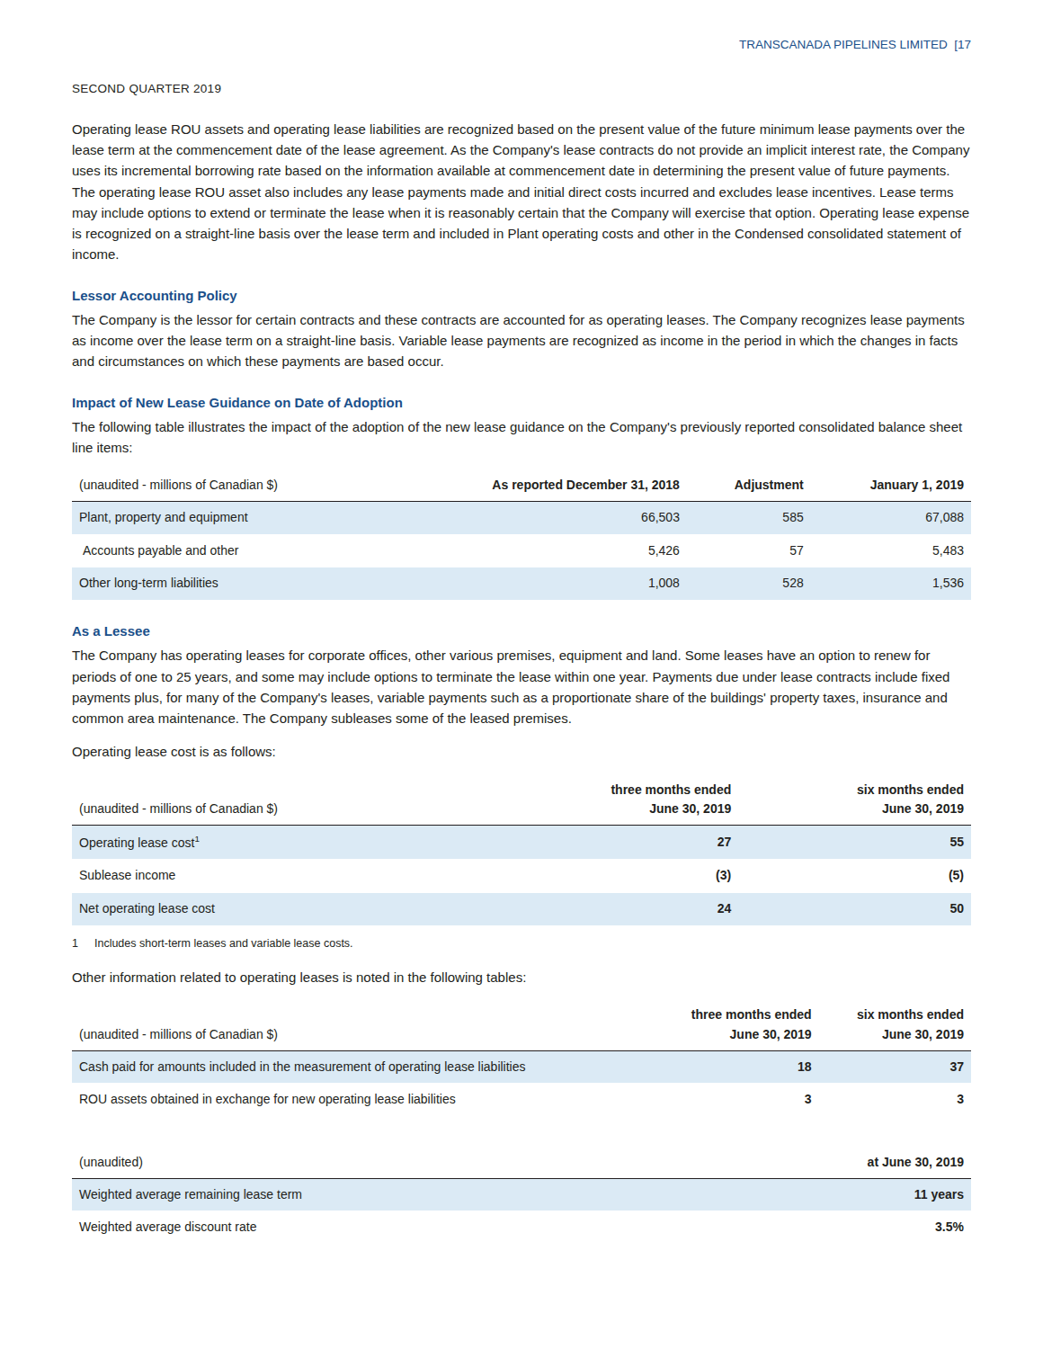TRANSCANADA PIPELINES LIMITED [17
SECOND QUARTER 2019
Operating lease ROU assets and operating lease liabilities are recognized based on the present value of the future minimum lease payments over the lease term at the commencement date of the lease agreement. As the Company's lease contracts do not provide an implicit interest rate, the Company uses its incremental borrowing rate based on the information available at commencement date in determining the present value of future payments. The operating lease ROU asset also includes any lease payments made and initial direct costs incurred and excludes lease incentives. Lease terms may include options to extend or terminate the lease when it is reasonably certain that the Company will exercise that option. Operating lease expense is recognized on a straight-line basis over the lease term and included in Plant operating costs and other in the Condensed consolidated statement of income.
Lessor Accounting Policy
The Company is the lessor for certain contracts and these contracts are accounted for as operating leases. The Company recognizes lease payments as income over the lease term on a straight-line basis. Variable lease payments are recognized as income in the period in which the changes in facts and circumstances on which these payments are based occur.
Impact of New Lease Guidance on Date of Adoption
The following table illustrates the impact of the adoption of the new lease guidance on the Company's previously reported consolidated balance sheet line items:
| (unaudited - millions of Canadian $) | As reported December 31, 2018 | Adjustment | January 1, 2019 |
| --- | --- | --- | --- |
| Plant, property and equipment | 66,503 | 585 | 67,088 |
| Accounts payable and other | 5,426 | 57 | 5,483 |
| Other long-term liabilities | 1,008 | 528 | 1,536 |
As a Lessee
The Company has operating leases for corporate offices, other various premises, equipment and land. Some leases have an option to renew for periods of one to 25 years, and some may include options to terminate the lease within one year. Payments due under lease contracts include fixed payments plus, for many of the Company's leases, variable payments such as a proportionate share of the buildings' property taxes, insurance and common area maintenance. The Company subleases some of the leased premises.
Operating lease cost is as follows:
| (unaudited - millions of Canadian $) | three months ended June 30, 2019 | six months ended June 30, 2019 |
| --- | --- | --- |
| Operating lease cost 1 | 27 | 55 |
| Sublease income | (3) | (5) |
| Net operating lease cost | 24 | 50 |
1 Includes short-term leases and variable lease costs.
Other information related to operating leases is noted in the following tables:
| (unaudited - millions of Canadian $) | three months ended June 30, 2019 | six months ended June 30, 2019 |
| --- | --- | --- |
| Cash paid for amounts included in the measurement of operating lease liabilities | 18 | 37 |
| ROU assets obtained in exchange for new operating lease liabilities | 3 | 3 |
| (unaudited) | at June 30, 2019 |
| --- | --- |
| Weighted average remaining lease term | 11 years |
| Weighted average discount rate | 3.5% |